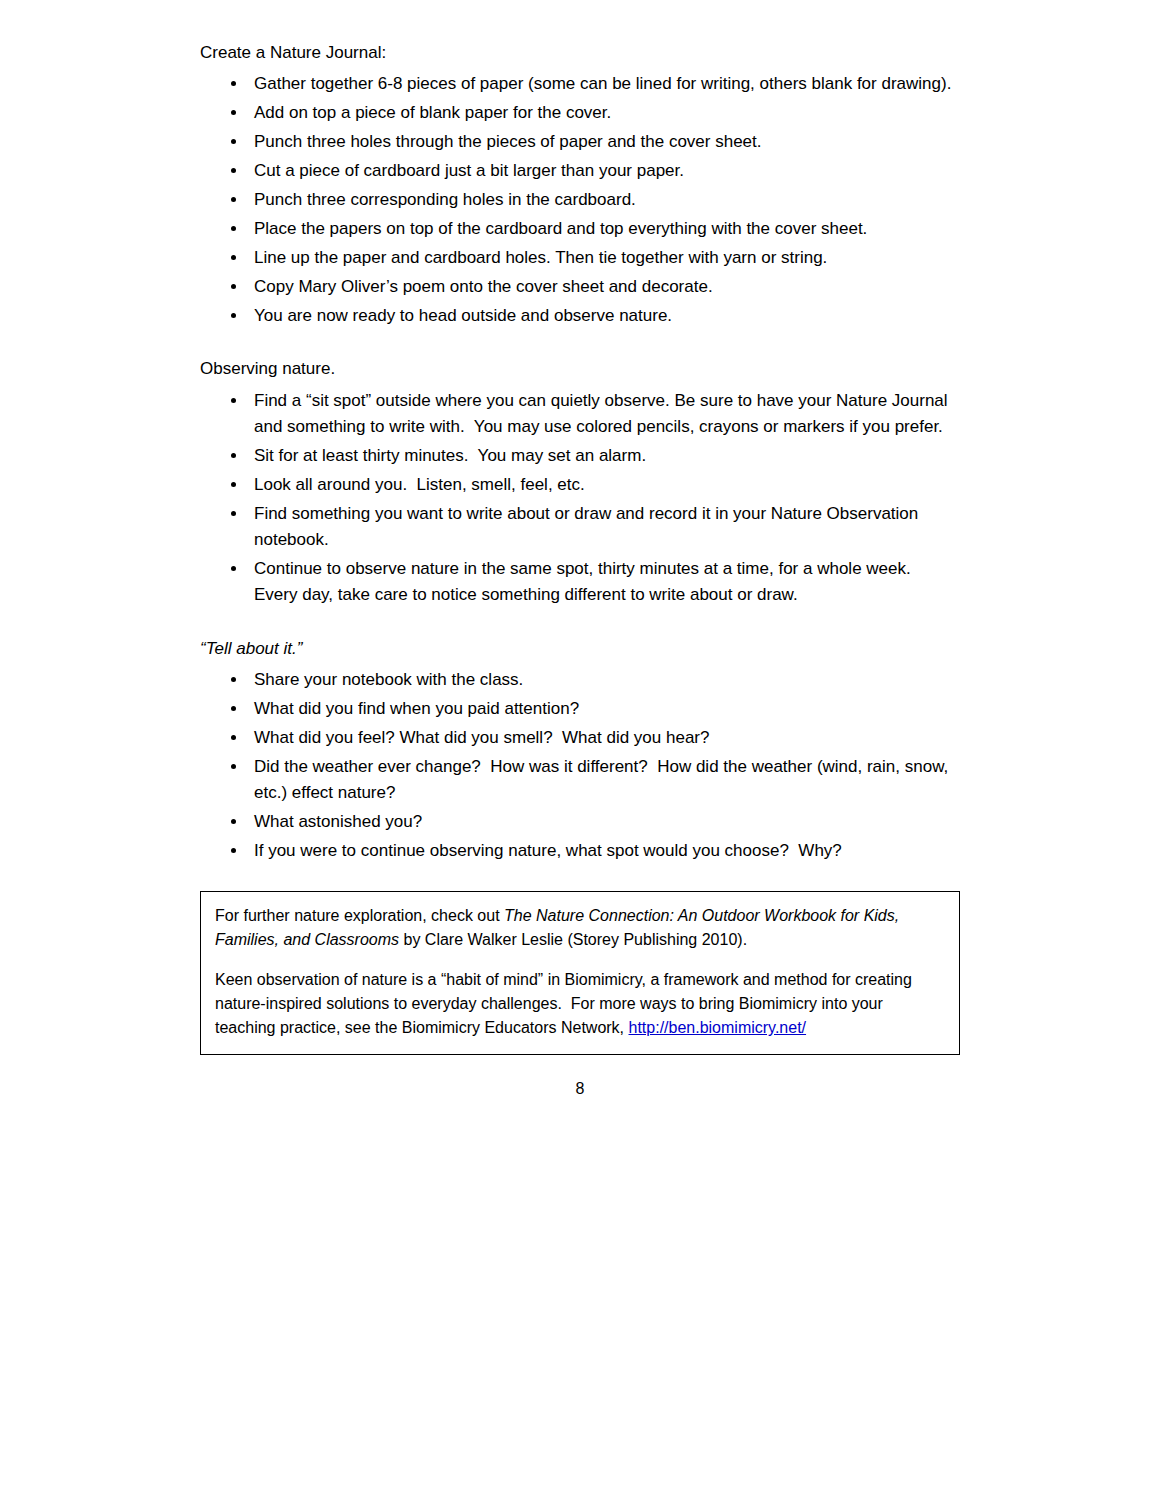Create a Nature Journal:
Gather together 6-8 pieces of paper (some can be lined for writing, others blank for drawing).
Add on top a piece of blank paper for the cover.
Punch three holes through the pieces of paper and the cover sheet.
Cut a piece of cardboard just a bit larger than your paper.
Punch three corresponding holes in the cardboard.
Place the papers on top of the cardboard and top everything with the cover sheet.
Line up the paper and cardboard holes. Then tie together with yarn or string.
Copy Mary Oliver’s poem onto the cover sheet and decorate.
You are now ready to head outside and observe nature.
Observing nature.
Find a “sit spot” outside where you can quietly observe. Be sure to have your Nature Journal and something to write with. You may use colored pencils, crayons or markers if you prefer.
Sit for at least thirty minutes. You may set an alarm.
Look all around you. Listen, smell, feel, etc.
Find something you want to write about or draw and record it in your Nature Observation notebook.
Continue to observe nature in the same spot, thirty minutes at a time, for a whole week. Every day, take care to notice something different to write about or draw.
“Tell about it.”
Share your notebook with the class.
What did you find when you paid attention?
What did you feel? What did you smell? What did you hear?
Did the weather ever change? How was it different? How did the weather (wind, rain, snow, etc.) effect nature?
What astonished you?
If you were to continue observing nature, what spot would you choose? Why?
For further nature exploration, check out The Nature Connection: An Outdoor Workbook for Kids, Families, and Classrooms by Clare Walker Leslie (Storey Publishing 2010).
Keen observation of nature is a “habit of mind” in Biomimicry, a framework and method for creating nature-inspired solutions to everyday challenges. For more ways to bring Biomimicry into your teaching practice, see the Biomimicry Educators Network, http://ben.biomimicry.net/
8